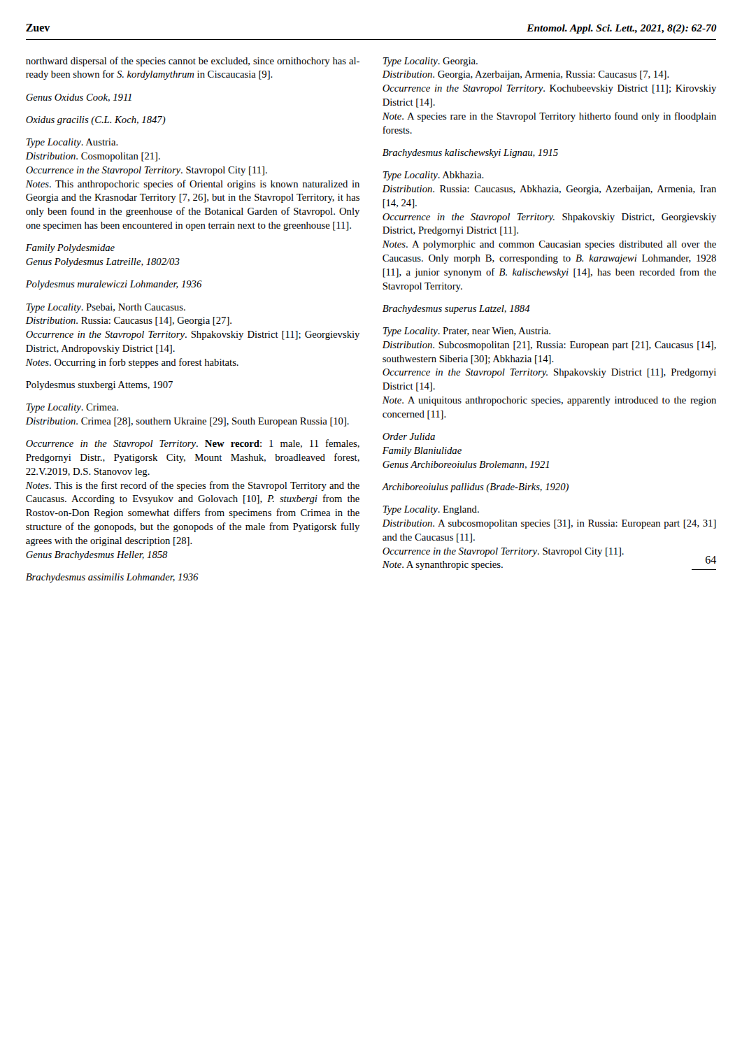Zuev Entomol. Appl. Sci. Lett., 2021, 8(2): 62-70
northward dispersal of the species cannot be excluded, since ornithochory has already been shown for S. kordylamythrum in Ciscaucasia [9].
Genus Oxidus Cook, 1911
Oxidus gracilis (C.L. Koch, 1847)
Type Locality. Austria.
Distribution. Cosmopolitan [21].
Occurrence in the Stavropol Territory. Stavropol City [11].
Notes. This anthropochoric species of Oriental origins is known naturalized in Georgia and the Krasnodar Territory [7, 26], but in the Stavropol Territory, it has only been found in the greenhouse of the Botanical Garden of Stavropol. Only one specimen has been encountered in open terrain next to the greenhouse [11].
Family Polydesmidae
Genus Polydesmus Latreille, 1802/03
Polydesmus muralewiczi Lohmander, 1936
Type Locality. Psebai, North Caucasus.
Distribution. Russia: Caucasus [14], Georgia [27].
Occurrence in the Stavropol Territory. Shpakovskiy District [11]; Georgievskiy District, Andropovskiy District [14].
Notes. Occurring in forb steppes and forest habitats.
Polydesmus stuxbergi Attems, 1907
Type Locality. Crimea.
Distribution. Crimea [28], southern Ukraine [29], South European Russia [10].
Occurrence in the Stavropol Territory. New record: 1 male, 11 females, Predgornyi Distr., Pyatigorsk City, Mount Mashuk, broadleaved forest, 22.V.2019, D.S. Stanovov leg.
Notes. This is the first record of the species from the Stavropol Territory and the Caucasus. According to Evsyukov and Golovach [10], P. stuxbergi from the Rostov-on-Don Region somewhat differs from specimens from Crimea in the structure of the gonopods, but the gonopods of the male from Pyatigorsk fully agrees with the original description [28].
Genus Brachydesmus Heller, 1858
Brachydesmus assimilis Lohmander, 1936
Type Locality. Georgia.
Distribution. Georgia, Azerbaijan, Armenia, Russia: Caucasus [7, 14].
Occurrence in the Stavropol Territory. Kochubeevskiy District [11]; Kirovskiy District [14].
Note. A species rare in the Stavropol Territory hitherto found only in floodplain forests.
Brachydesmus kalischewskyi Lignau, 1915
Type Locality. Abkhazia.
Distribution. Russia: Caucasus, Abkhazia, Georgia, Azerbaijan, Armenia, Iran [14, 24].
Occurrence in the Stavropol Territory. Shpakovskiy District, Georgievskiy District, Predgornyi District [11].
Notes. A polymorphic and common Caucasian species distributed all over the Caucasus. Only morph B, corresponding to B. karawajewi Lohmander, 1928 [11], a junior synonym of B. kalischewskyi [14], has been recorded from the Stavropol Territory.
Brachydesmus superus Latzel, 1884
Type Locality. Prater, near Wien, Austria.
Distribution. Subcosmopolitan [21], Russia: European part [21], Caucasus [14], southwestern Siberia [30]; Abkhazia [14].
Occurrence in the Stavropol Territory. Shpakovskiy District [11], Predgornyi District [14].
Note. A uniquitous anthropochoric species, apparently introduced to the region concerned [11].
Order Julida
Family Blaniulidae
Genus Archiboreoiulus Brolemann, 1921
Archiboreoiulus pallidus (Brade-Birks, 1920)
Type Locality. England.
Distribution. A subcosmopolitan species [31], in Russia: European part [24, 31] and the Caucasus [11].
Occurrence in the Stavropol Territory. Stavropol City [11].
Note. A synanthropic species.
64